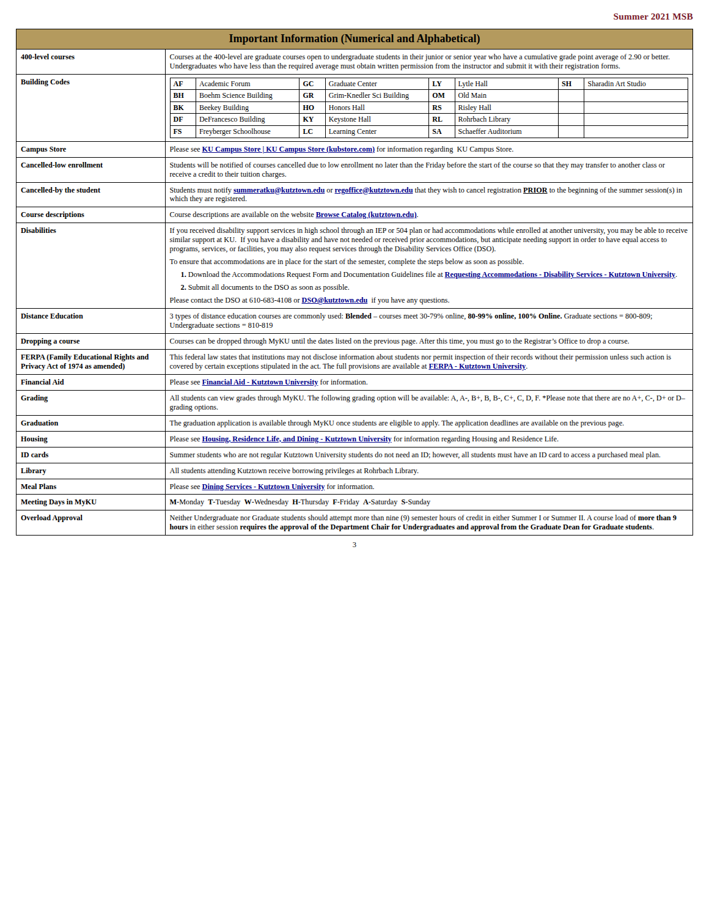Summer 2021 MSB
| Important Information (Numerical and Alphabetical) |
| 400-level courses | Courses at the 400-level are graduate courses open to undergraduate students in their junior or senior year who have a cumulative grade point average of 2.90 or better. Undergraduates who have less than the required average must obtain written permission from the instructor and submit it with their registration forms. |
| Building Codes | / AF / Academic Forum / GC / Graduate Center / LY / Lytle Hall / SH / Sharadin Art Studio / / BH / Boehm Science Building / GR / Grim-Knedler Sci Building / OM / Old Main / / / / BK / Beekey Building / HO / Honors Hall / RS / Risley Hall / / / / DF / DeFrancesco Building / KY / Keystone Hall / RL / Rohrbach Library / / / / FS / Freyberger Schoolhouse / LC / Learning Center / SA / Schaeffer Auditorium / / / |
| Campus Store | Please see KU Campus Store / KU Campus Store (kubstore.com) for information regarding KU Campus Store. |
| Cancelled-low enrollment | Students will be notified of courses cancelled due to low enrollment no later than the Friday before the start of the course so that they may transfer to another class or receive a credit to their tuition charges. |
| Cancelled-by the student | Students must notify summeratku@kutztown.edu or regoffice@kutztown.edu that they wish to cancel registration PRIOR to the beginning of the summer session(s) in which they are registered. |
| Course descriptions | Course descriptions are available on the website Browse Catalog (kutztown.edu) . |
| Disabilities | If you received disability support services in high school through an IEP or 504 plan or had accommodations while enrolled at another university, you may be able to receive similar support at KU. If you have a disability and have not needed or received prior accommodations, but anticipate needing support in order to have equal access to programs, services, or facilities, you may also request services through the Disability Services Office (DSO). To ensure that accommodations are in place for the start of the semester, complete the steps below as soon as possible. 1. Download the Accommodations Request Form and Documentation Guidelines file at Requesting Accommodations - Disability Services - Kutztown University . 2. Submit all documents to the DSO as soon as possible. Please contact the DSO at 610-683-4108 or DSO@kutztown.edu if you have any questions. |
| Distance Education | 3 types of distance education courses are commonly used: Blended – courses meet 30-79% online, 80-99% online, 100% Online. Graduate sections = 800-809; Undergraduate sections = 810-819 |
| Dropping a course | Courses can be dropped through MyKU until the dates listed on the previous page. After this time, you must go to the Registrar’s Office to drop a course. |
| FERPA (Family Educational Rights and Privacy Act of 1974 as amended) | This federal law states that institutions may not disclose information about students nor permit inspection of their records without their permission unless such action is covered by certain exceptions stipulated in the act. The full provisions are available at FERPA - Kutztown University . |
| Financial Aid | Please see Financial Aid - Kutztown University for information. |
| Grading | All students can view grades through MyKU. The following grading option will be available: A, A-, B+, B, B-, C+, C, D, F. *Please note that there are no A+, C-, D+ or D– grading options. |
| Graduation | The graduation application is available through MyKU once students are eligible to apply. The application deadlines are available on the previous page. |
| Housing | Please see Housing, Residence Life, and Dining - Kutztown University for information regarding Housing and Residence Life. |
| ID cards | Summer students who are not regular Kutztown University students do not need an ID; however, all students must have an ID card to access a purchased meal plan. |
| Library | All students attending Kutztown receive borrowing privileges at Rohrbach Library. |
| Meal Plans | Please see Dining Services - Kutztown University for information. |
| Meeting Days in MyKU | M -Monday T -Tuesday W -Wednesday H -Thursday F -Friday A -Saturday S -Sunday |
| Overload Approval | Neither Undergraduate nor Graduate students should attempt more than nine (9) semester hours of credit in either Summer I or Summer II. A course load of more than 9 hours in either session requires the approval of the Department Chair for Undergraduates and approval from the Graduate Dean for Graduate students . |
3